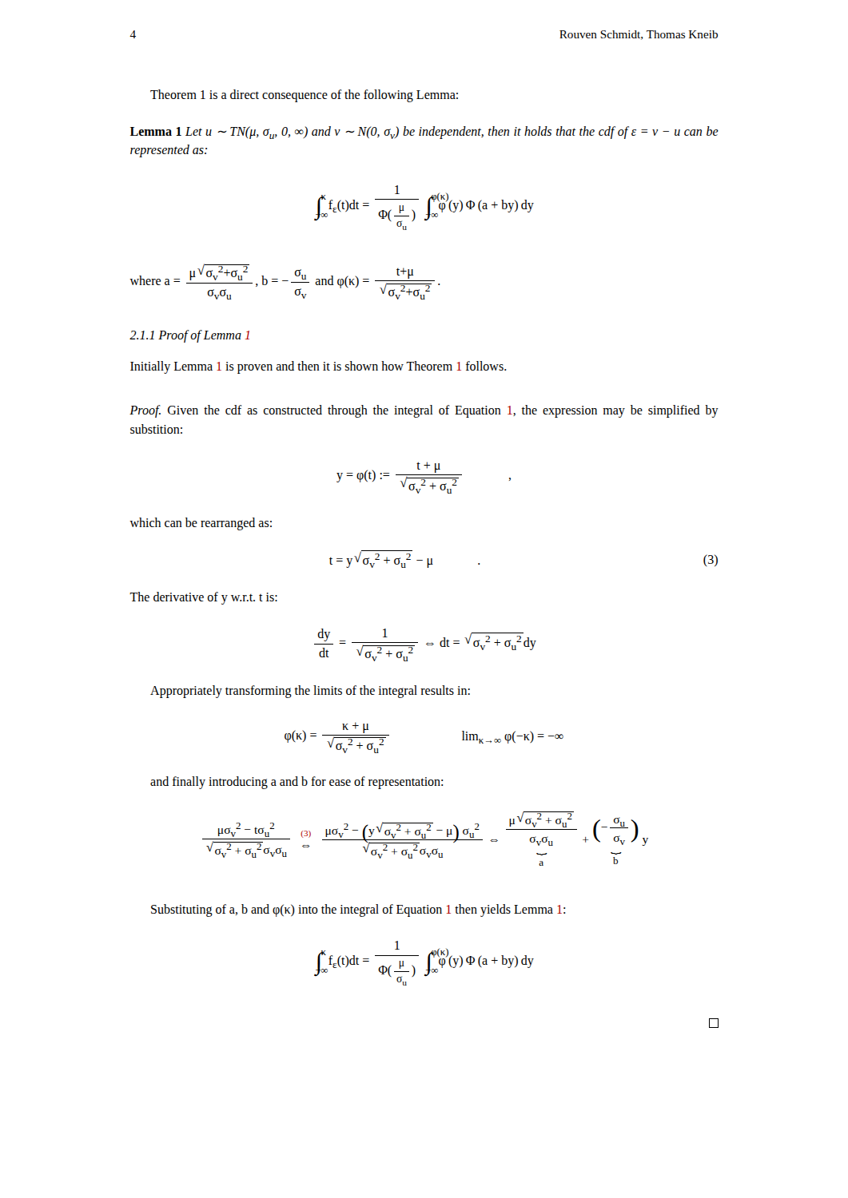4
Rouven Schmidt, Thomas Kneib
Theorem 1 is a direct consequence of the following Lemma:
Lemma 1 Let u ∼ TN(μ, σu, 0, ∞) and v ∼ N(0, σv) be independent, then it holds that the cdf of ε = v − u can be represented as:
∫κ−∞ fε(t)dt = 1 Φ(μσu) ∫φ(κ)−∞ φ (y) Φ (a + by) dy
where a = μσv2+σu2 σvσu, b = −σu σv and φ(κ) = t+μ σv2+σu2.
2.1.1 Proof of Lemma 1
Initially Lemma 1 is proven and then it is shown how Theorem 1 follows.
Proof. Given the cdf as constructed through the integral of Equation 1, the expression may be simplified by substition:
y = φ(t) := t + μ σv2 + σu2 ,
which can be rearranged as:
t = yσv2 + σu2 − μ .
(3)
The derivative of y w.r.t. t is:
dy dt = 1 σv2 + σu2 ⇔ dt = σv2 + σu2dy
Appropriately transforming the limits of the integral results in:
φ(κ) = κ + μ σv2 + σu2
limκ→∞ φ(−κ) = −∞
and finally introducing a and b for ease of representation:
μσv2 − tσu2 σv2 + σu2σvσu (3)⇔ μσv2 − (yσv2 + σu2 − μ) σu2 σv2 + σu2σvσu ⇔ μσv2 + σu2 σvσu ⏟ a + (−σu σv) ⏟ b y
Substituting of a, b and φ(κ) into the integral of Equation 1 then yields Lemma 1:
∫κ−∞ fε(t)dt = 1 Φ(μσu) ∫φ(κ)−∞ φ (y) Φ (a + by) dy